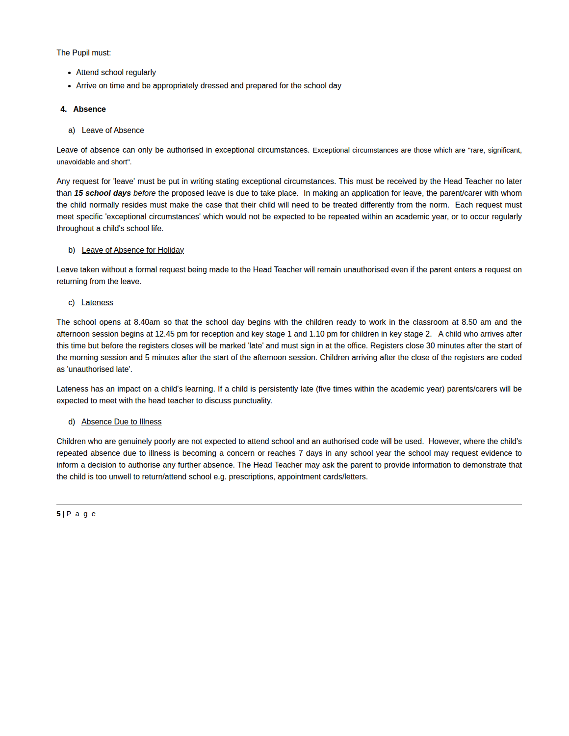The Pupil must:
Attend school regularly
Arrive on time and be appropriately dressed and prepared for the school day
4. Absence
a) Leave of Absence
Leave of absence can only be authorised in exceptional circumstances. Exceptional circumstances are those which are "rare, significant, unavoidable and short".
Any request for 'leave' must be put in writing stating exceptional circumstances. This must be received by the Head Teacher no later than 15 school days before the proposed leave is due to take place. In making an application for leave, the parent/carer with whom the child normally resides must make the case that their child will need to be treated differently from the norm. Each request must meet specific 'exceptional circumstances' which would not be expected to be repeated within an academic year, or to occur regularly throughout a child's school life.
b) Leave of Absence for Holiday
Leave taken without a formal request being made to the Head Teacher will remain unauthorised even if the parent enters a request on returning from the leave.
c) Lateness
The school opens at 8.40am so that the school day begins with the children ready to work in the classroom at 8.50 am and the afternoon session begins at 12.45 pm for reception and key stage 1 and 1.10 pm for children in key stage 2. A child who arrives after this time but before the registers closes will be marked 'late' and must sign in at the office. Registers close 30 minutes after the start of the morning session and 5 minutes after the start of the afternoon session. Children arriving after the close of the registers are coded as 'unauthorised late'.
Lateness has an impact on a child's learning. If a child is persistently late (five times within the academic year) parents/carers will be expected to meet with the head teacher to discuss punctuality.
d) Absence Due to Illness
Children who are genuinely poorly are not expected to attend school and an authorised code will be used. However, where the child's repeated absence due to illness is becoming a concern or reaches 7 days in any school year the school may request evidence to inform a decision to authorise any further absence. The Head Teacher may ask the parent to provide information to demonstrate that the child is too unwell to return/attend school e.g. prescriptions, appointment cards/letters.
5 | P a g e